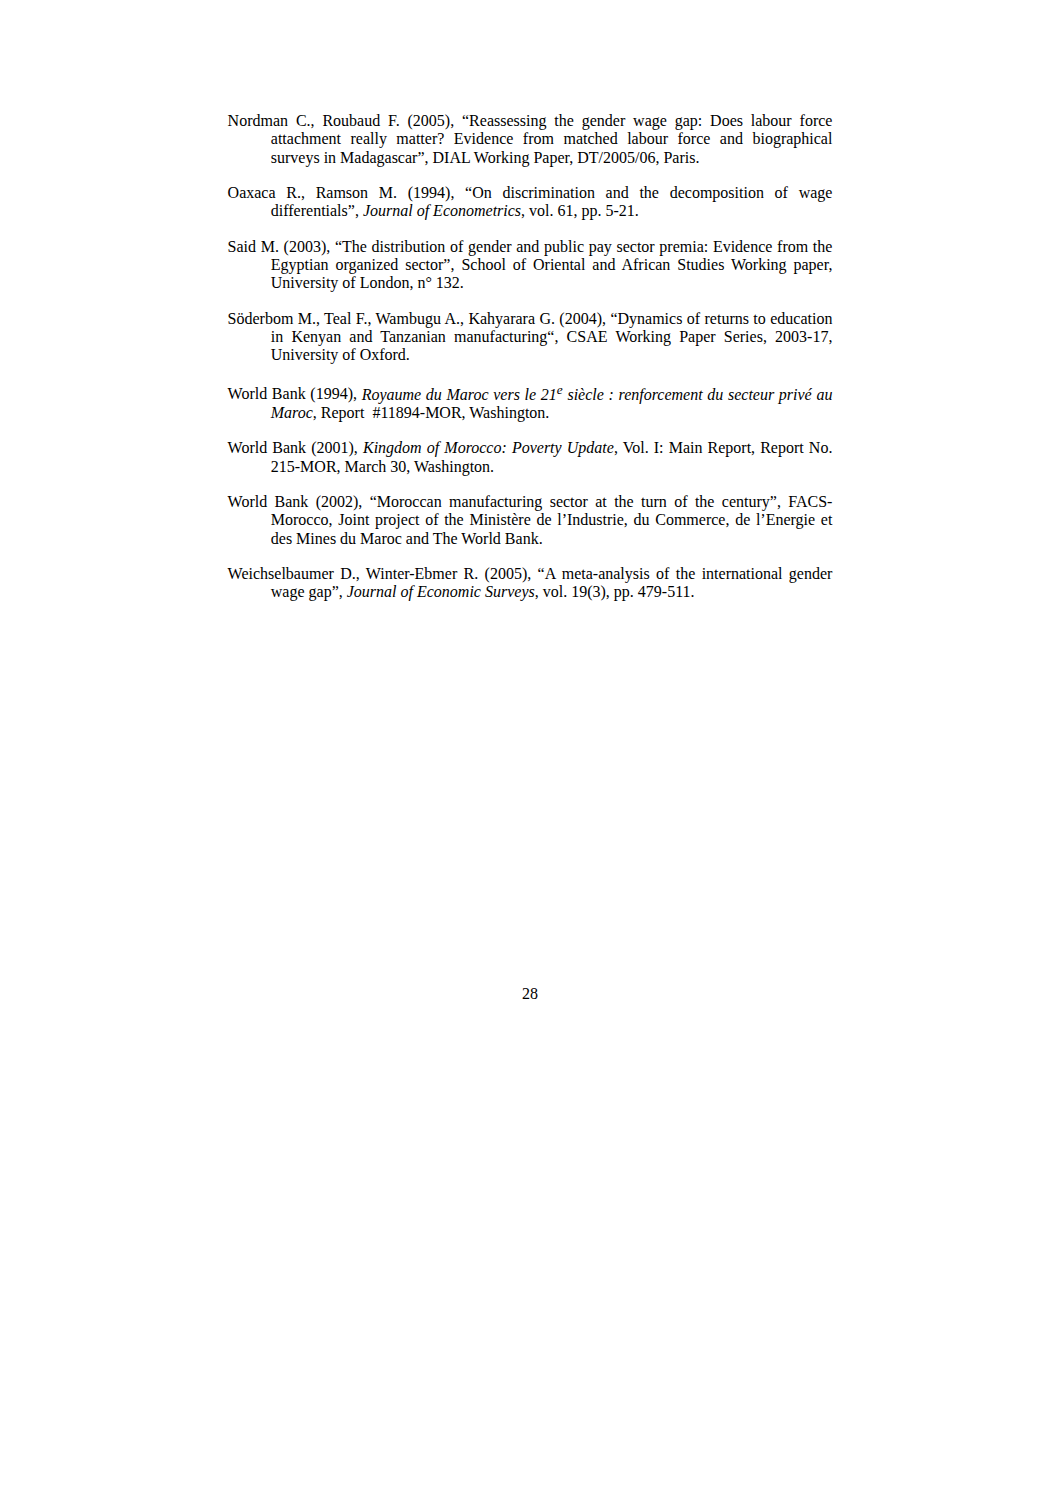Nordman C., Roubaud F. (2005), “Reassessing the gender wage gap: Does labour force attachment really matter? Evidence from matched labour force and biographical surveys in Madagascar”, DIAL Working Paper, DT/2005/06, Paris.
Oaxaca R., Ramson M. (1994), “On discrimination and the decomposition of wage differentials”, Journal of Econometrics, vol. 61, pp. 5-21.
Said M. (2003), “The distribution of gender and public pay sector premia: Evidence from the Egyptian organized sector”, School of Oriental and African Studies Working paper, University of London, n° 132.
Söderbom M., Teal F., Wambugu A., Kahyarara G. (2004), “Dynamics of returns to education in Kenyan and Tanzanian manufacturing“, CSAE Working Paper Series, 2003-17, University of Oxford.
World Bank (1994), Royaume du Maroc vers le 21e siècle : renforcement du secteur privé au Maroc, Report #11894-MOR, Washington.
World Bank (2001), Kingdom of Morocco: Poverty Update, Vol. I: Main Report, Report No. 215-MOR, March 30, Washington.
World Bank (2002), “Moroccan manufacturing sector at the turn of the century”, FACS-Morocco, Joint project of the Ministère de l’Industrie, du Commerce, de l’Energie et des Mines du Maroc and The World Bank.
Weichselbaumer D., Winter-Ebmer R. (2005), “A meta-analysis of the international gender wage gap”, Journal of Economic Surveys, vol. 19(3), pp. 479-511.
28